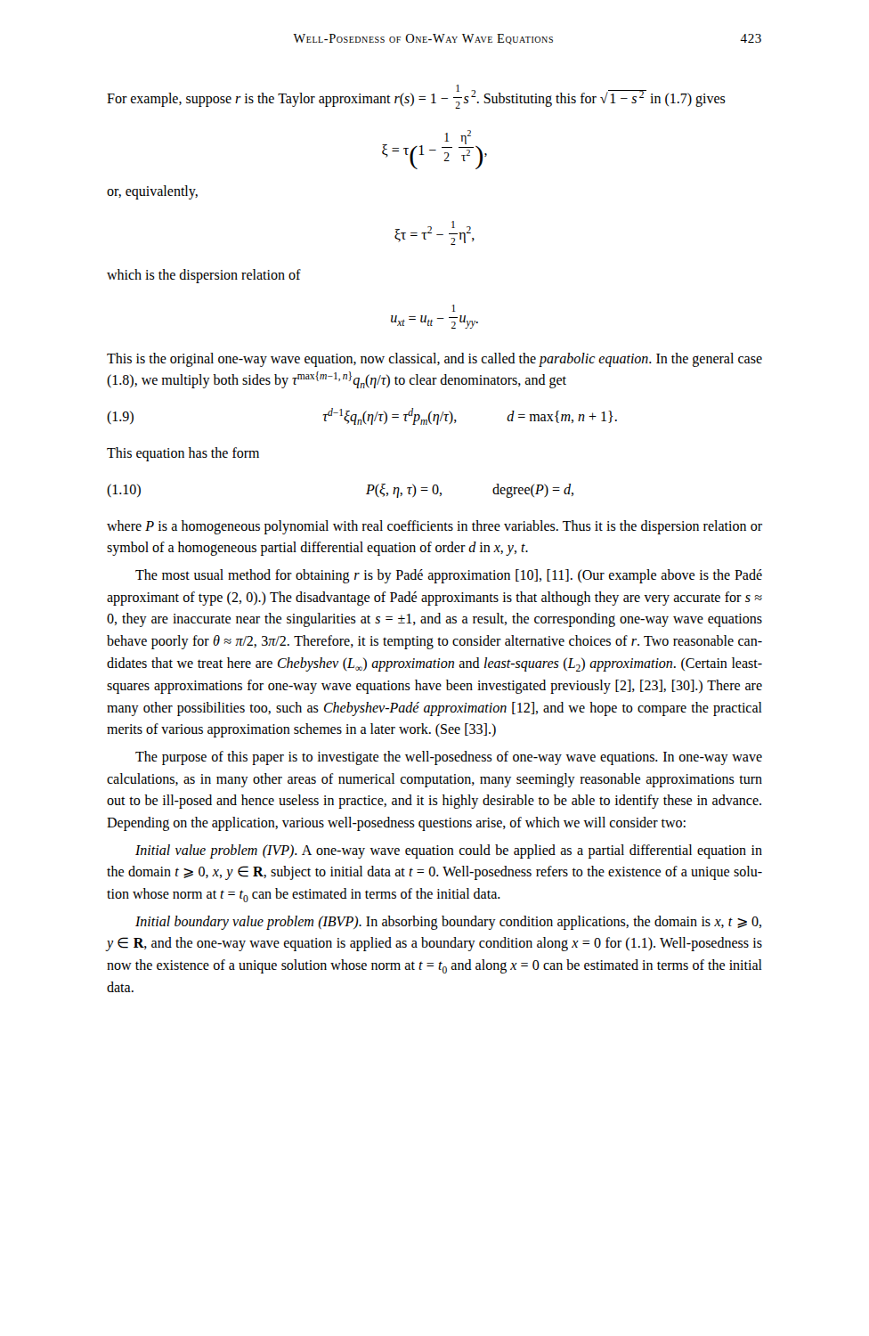Well-Posedness of One-Way Wave Equations 423
For example, suppose r is the Taylor approximant r(s) = 1 − 12 s 2. Substituting this for √1 − s 2 in (1.7) gives
ξ = τ(1 − 12 η2 τ2),
or, equivalently,
ξτ = τ2 − 12η2,
which is the dispersion relation of
uxt = utt − 12 uyy.
This is the original one-way wave equation, now classical, and is called the parabolic equation. In the general case (1.8), we multiply both sides by τmax{m−1, n}qn(η/τ) to clear denominators, and get
(1.9) τd−1ξqn(η/τ) = τdpm(η/τ),d = max{m, n + 1}.
This equation has the form
(1.10) P(ξ, η, τ) = 0,degree(P) = d,
where P is a homogeneous polynomial with real coefficients in three variables. Thus it is the dispersion relation or symbol of a homogeneous partial differential equation of order d in x, y, t.
The most usual method for obtaining r is by Padé approximation [10], [11]. (Our example above is the Padé approximant of type (2, 0).) The disadvantage of Padé approximants is that although they are very accurate for s ≈ 0, they are inaccurate near the singularities at s = ±1, and as a result, the corresponding one-way wave equations behave poorly for θ ≈ π/2, 3π/2. Therefore, it is tempting to consider alternative choices of r. Two reasonable candidates that we treat here are Chebyshev (L∞) approximation and least-squares (L2) approximation. (Certain least-squares approximations for one-way wave equations have been investigated previously [2], [23], [30].) There are many other possibilities too, such as Chebyshev-Padé approximation [12], and we hope to compare the practical merits of various approximation schemes in a later work. (See [33].)
The purpose of this paper is to investigate the well-posedness of one-way wave equations. In one-way wave calculations, as in many other areas of numerical computation, many seemingly reasonable approximations turn out to be ill-posed and hence useless in practice, and it is highly desirable to be able to identify these in advance. Depending on the application, various well-posedness questions arise, of which we will consider two:
Initial value problem (IVP). A one-way wave equation could be applied as a partial differential equation in the domain t ⩾ 0, x, y ∈ R, subject to initial data at t = 0. Well-posedness refers to the existence of a unique solution whose norm at t = t0 can be estimated in terms of the initial data.
Initial boundary value problem (IBVP). In absorbing boundary condition applications, the domain is x, t ⩾ 0, y ∈ R, and the one-way wave equation is applied as a boundary condition along x = 0 for (1.1). Well-posedness is now the existence of a unique solution whose norm at t = t0 and along x = 0 can be estimated in terms of the initial data.